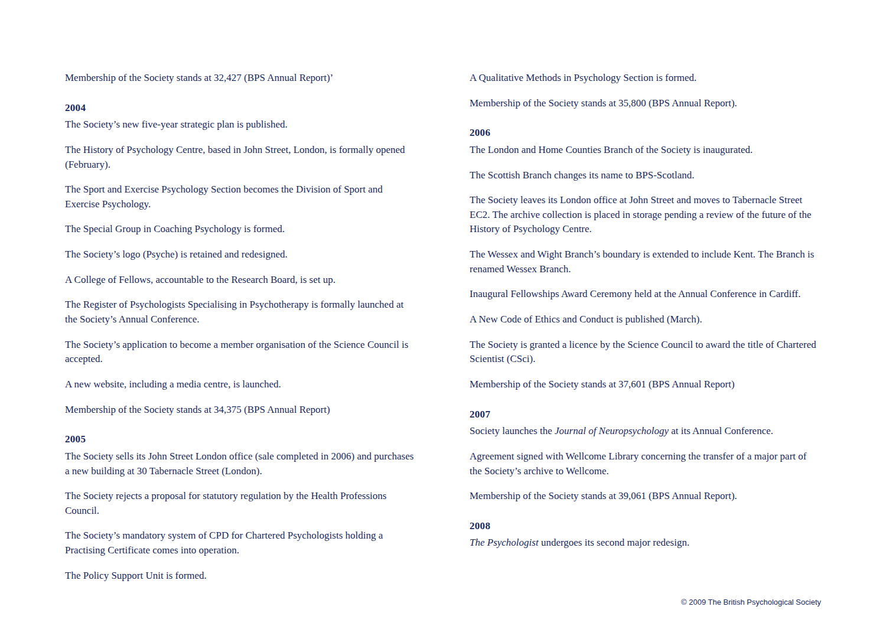Membership of the Society stands at 32,427 (BPS Annual Report)’
2004
The Society’s new five-year strategic plan is published.
The History of Psychology Centre, based in John Street, London, is formally opened (February).
The Sport and Exercise Psychology Section becomes the Division of Sport and Exercise Psychology.
The Special Group in Coaching Psychology is formed.
The Society’s logo (Psyche) is retained and redesigned.
A College of Fellows, accountable to the Research Board, is set up.
The Register of Psychologists Specialising in Psychotherapy is formally launched at the Society’s Annual Conference.
The Society’s application to become a member organisation of the Science Council is accepted.
A new website, including a media centre, is launched.
Membership of the Society stands at 34,375 (BPS Annual Report)
2005
The Society sells its John Street London office (sale completed in 2006) and purchases a new building at 30 Tabernacle Street (London).
The Society rejects a proposal for statutory regulation by the Health Professions Council.
The Society’s mandatory system of CPD for Chartered Psychologists holding a Practising Certificate comes into operation.
The Policy Support Unit is formed.
A Qualitative Methods in Psychology Section is formed.
Membership of the Society stands at 35,800 (BPS Annual Report).
2006
The London and Home Counties Branch of the Society is inaugurated.
The Scottish Branch changes its name to BPS-Scotland.
The Society leaves its London office at John Street and moves to Tabernacle Street EC2. The archive collection is placed in storage pending a review of the future of the History of Psychology Centre.
The Wessex and Wight Branch’s boundary is extended to include Kent. The Branch is renamed Wessex Branch.
Inaugural Fellowships Award Ceremony held at the Annual Conference in Cardiff.
A New Code of Ethics and Conduct is published (March).
The Society is granted a licence by the Science Council to award the title of Chartered Scientist (CSci).
Membership of the Society stands at 37,601 (BPS Annual Report)
2007
Society launches the Journal of Neuropsychology at its Annual Conference.
Agreement signed with Wellcome Library concerning the transfer of a major part of the Society’s archive to Wellcome.
Membership of the Society stands at 39,061 (BPS Annual Report).
2008
The Psychologist undergoes its second major redesign.
© 2009 The British Psychological Society